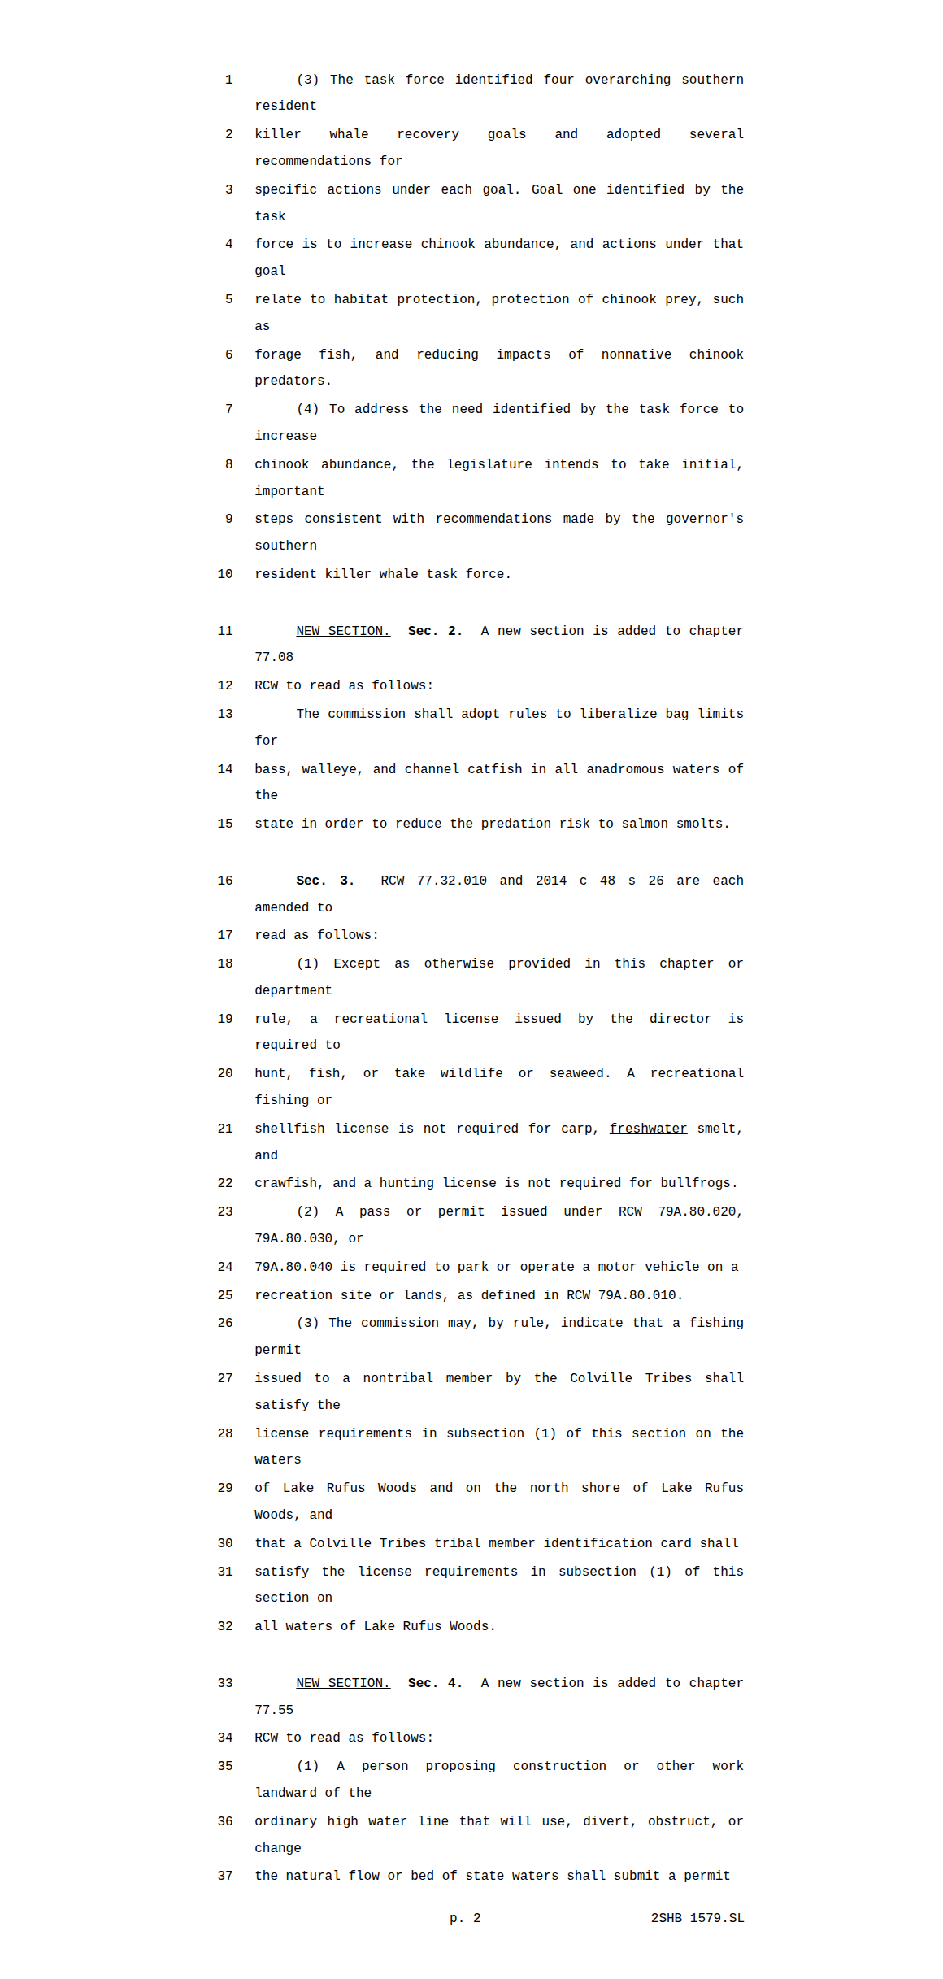| 1 | (3) The task force identified four overarching southern resident |
| 2 | killer whale recovery goals and adopted several recommendations for |
| 3 | specific actions under each goal. Goal one identified by the task |
| 4 | force is to increase chinook abundance, and actions under that goal |
| 5 | relate to habitat protection, protection of chinook prey, such as |
| 6 | forage fish, and reducing impacts of nonnative chinook predators. |
| 7 | (4) To address the need identified by the task force to increase |
| 8 | chinook abundance, the legislature intends to take initial, important |
| 9 | steps consistent with recommendations made by the governor's southern |
| 10 | resident killer whale task force. |
| 11 | NEW SECTION. Sec. 2. A new section is added to chapter 77.08 |
| 12 | RCW to read as follows: |
| 13 | The commission shall adopt rules to liberalize bag limits for |
| 14 | bass, walleye, and channel catfish in all anadromous waters of the |
| 15 | state in order to reduce the predation risk to salmon smolts. |
| 16 | Sec. 3. RCW 77.32.010 and 2014 c 48 s 26 are each amended to |
| 17 | read as follows: |
| 18 | (1) Except as otherwise provided in this chapter or department |
| 19 | rule, a recreational license issued by the director is required to |
| 20 | hunt, fish, or take wildlife or seaweed. A recreational fishing or |
| 21 | shellfish license is not required for carp, freshwater smelt, and |
| 22 | crawfish, and a hunting license is not required for bullfrogs. |
| 23 | (2) A pass or permit issued under RCW 79A.80.020, 79A.80.030, or |
| 24 | 79A.80.040 is required to park or operate a motor vehicle on a |
| 25 | recreation site or lands, as defined in RCW 79A.80.010. |
| 26 | (3) The commission may, by rule, indicate that a fishing permit |
| 27 | issued to a nontribal member by the Colville Tribes shall satisfy the |
| 28 | license requirements in subsection (1) of this section on the waters |
| 29 | of Lake Rufus Woods and on the north shore of Lake Rufus Woods, and |
| 30 | that a Colville Tribes tribal member identification card shall |
| 31 | satisfy the license requirements in subsection (1) of this section on |
| 32 | all waters of Lake Rufus Woods. |
| 33 | NEW SECTION. Sec. 4. A new section is added to chapter 77.55 |
| 34 | RCW to read as follows: |
| 35 | (1) A person proposing construction or other work landward of the |
| 36 | ordinary high water line that will use, divert, obstruct, or change |
| 37 | the natural flow or bed of state waters shall submit a permit |
p. 2
2SHB 1579.SL